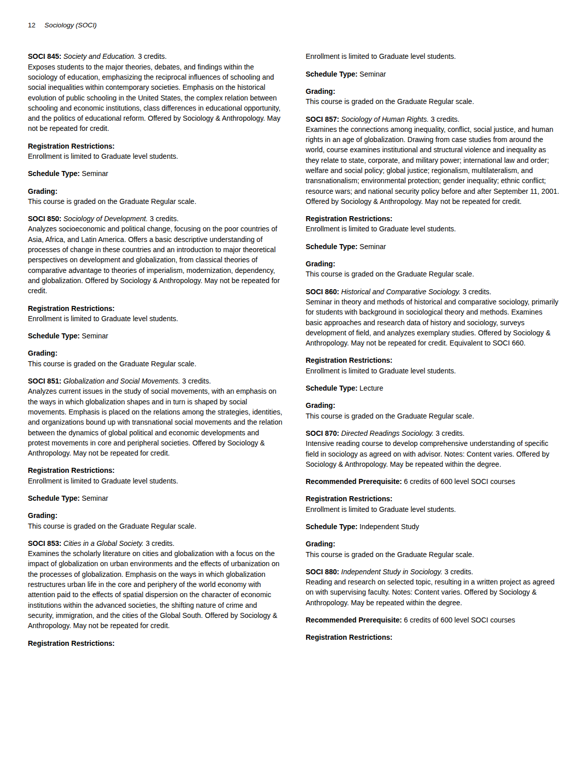12 Sociology (SOCI)
SOCI 845: Society and Education. 3 credits.
Exposes students to the major theories, debates, and findings within the sociology of education, emphasizing the reciprocal influences of schooling and social inequalities within contemporary societies. Emphasis on the historical evolution of public schooling in the United States, the complex relation between schooling and economic institutions, class differences in educational opportunity, and the politics of educational reform. Offered by Sociology & Anthropology. May not be repeated for credit.
Registration Restrictions: Enrollment is limited to Graduate level students.
Schedule Type: Seminar
Grading: This course is graded on the Graduate Regular scale.
SOCI 850: Sociology of Development. 3 credits.
Analyzes socioeconomic and political change, focusing on the poor countries of Asia, Africa, and Latin America. Offers a basic descriptive understanding of processes of change in these countries and an introduction to major theoretical perspectives on development and globalization, from classical theories of comparative advantage to theories of imperialism, modernization, dependency, and globalization. Offered by Sociology & Anthropology. May not be repeated for credit.
Registration Restrictions: Enrollment is limited to Graduate level students.
Schedule Type: Seminar
Grading: This course is graded on the Graduate Regular scale.
SOCI 851: Globalization and Social Movements. 3 credits.
Analyzes current issues in the study of social movements, with an emphasis on the ways in which globalization shapes and in turn is shaped by social movements. Emphasis is placed on the relations among the strategies, identities, and organizations bound up with transnational social movements and the relation between the dynamics of global political and economic developments and protest movements in core and peripheral societies. Offered by Sociology & Anthropology. May not be repeated for credit.
Registration Restrictions: Enrollment is limited to Graduate level students.
Schedule Type: Seminar
Grading: This course is graded on the Graduate Regular scale.
SOCI 853: Cities in a Global Society. 3 credits.
Examines the scholarly literature on cities and globalization with a focus on the impact of globalization on urban environments and the effects of urbanization on the processes of globalization. Emphasis on the ways in which globalization restructures urban life in the core and periphery of the world economy with attention paid to the effects of spatial dispersion on the character of economic institutions within the advanced societies, the shifting nature of crime and security, immigration, and the cities of the Global South. Offered by Sociology & Anthropology. May not be repeated for credit.
Registration Restrictions:
Enrollment is limited to Graduate level students.
Schedule Type: Seminar
Grading: This course is graded on the Graduate Regular scale.
SOCI 857: Sociology of Human Rights. 3 credits.
Examines the connections among inequality, conflict, social justice, and human rights in an age of globalization. Drawing from case studies from around the world, course examines institutional and structural violence and inequality as they relate to state, corporate, and military power; international law and order; welfare and social policy; global justice; regionalism, multilateralism, and transnationalism; environmental protection; gender inequality; ethnic conflict; resource wars; and national security policy before and after September 11, 2001. Offered by Sociology & Anthropology. May not be repeated for credit.
Registration Restrictions: Enrollment is limited to Graduate level students.
Schedule Type: Seminar
Grading: This course is graded on the Graduate Regular scale.
SOCI 860: Historical and Comparative Sociology. 3 credits.
Seminar in theory and methods of historical and comparative sociology, primarily for students with background in sociological theory and methods. Examines basic approaches and research data of history and sociology, surveys development of field, and analyzes exemplary studies. Offered by Sociology & Anthropology. May not be repeated for credit. Equivalent to SOCI 660.
Registration Restrictions: Enrollment is limited to Graduate level students.
Schedule Type: Lecture
Grading: This course is graded on the Graduate Regular scale.
SOCI 870: Directed Readings Sociology. 3 credits.
Intensive reading course to develop comprehensive understanding of specific field in sociology as agreed on with advisor. Notes: Content varies. Offered by Sociology & Anthropology. May be repeated within the degree.
Recommended Prerequisite: 6 credits of 600 level SOCI courses
Registration Restrictions: Enrollment is limited to Graduate level students.
Schedule Type: Independent Study
Grading: This course is graded on the Graduate Regular scale.
SOCI 880: Independent Study in Sociology. 3 credits.
Reading and research on selected topic, resulting in a written project as agreed on with supervising faculty. Notes: Content varies. Offered by Sociology & Anthropology. May be repeated within the degree.
Recommended Prerequisite: 6 credits of 600 level SOCI courses
Registration Restrictions: